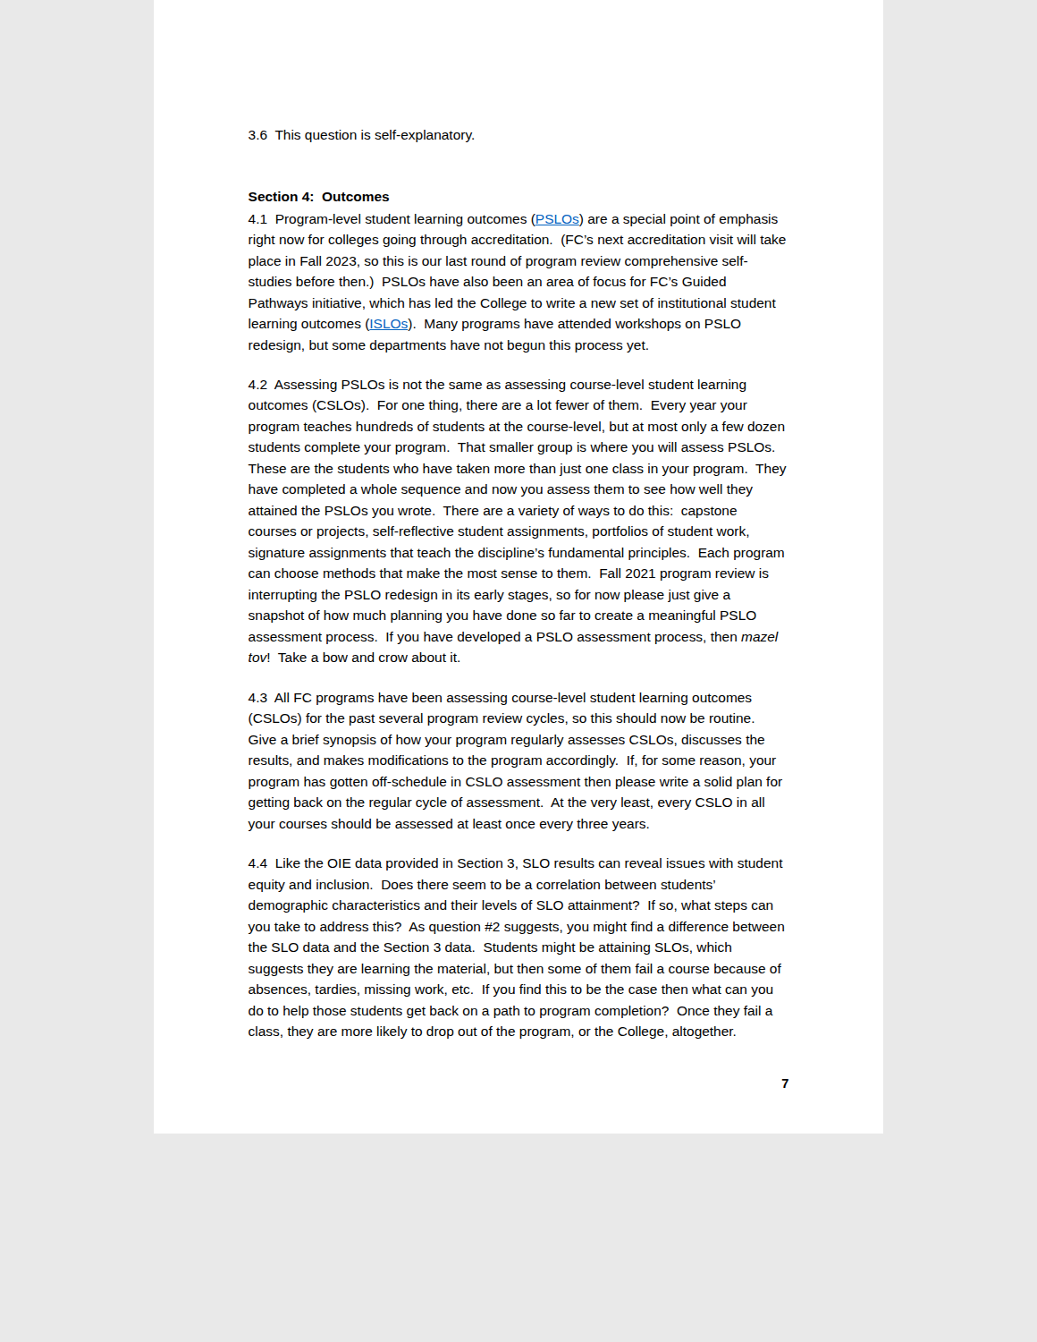3.6 This question is self-explanatory.
Section 4: Outcomes
4.1 Program-level student learning outcomes (PSLOs) are a special point of emphasis right now for colleges going through accreditation. (FC’s next accreditation visit will take place in Fall 2023, so this is our last round of program review comprehensive self-studies before then.) PSLOs have also been an area of focus for FC’s Guided Pathways initiative, which has led the College to write a new set of institutional student learning outcomes (ISLOs). Many programs have attended workshops on PSLO redesign, but some departments have not begun this process yet.
4.2 Assessing PSLOs is not the same as assessing course-level student learning outcomes (CSLOs). For one thing, there are a lot fewer of them. Every year your program teaches hundreds of students at the course-level, but at most only a few dozen students complete your program. That smaller group is where you will assess PSLOs. These are the students who have taken more than just one class in your program. They have completed a whole sequence and now you assess them to see how well they attained the PSLOs you wrote. There are a variety of ways to do this: capstone courses or projects, self-reflective student assignments, portfolios of student work, signature assignments that teach the discipline’s fundamental principles. Each program can choose methods that make the most sense to them. Fall 2021 program review is interrupting the PSLO redesign in its early stages, so for now please just give a snapshot of how much planning you have done so far to create a meaningful PSLO assessment process. If you have developed a PSLO assessment process, then mazel tov! Take a bow and crow about it.
4.3 All FC programs have been assessing course-level student learning outcomes (CSLOs) for the past several program review cycles, so this should now be routine. Give a brief synopsis of how your program regularly assesses CSLOs, discusses the results, and makes modifications to the program accordingly. If, for some reason, your program has gotten off-schedule in CSLO assessment then please write a solid plan for getting back on the regular cycle of assessment. At the very least, every CSLO in all your courses should be assessed at least once every three years.
4.4 Like the OIE data provided in Section 3, SLO results can reveal issues with student equity and inclusion. Does there seem to be a correlation between students’ demographic characteristics and their levels of SLO attainment? If so, what steps can you take to address this? As question #2 suggests, you might find a difference between the SLO data and the Section 3 data. Students might be attaining SLOs, which suggests they are learning the material, but then some of them fail a course because of absences, tardies, missing work, etc. If you find this to be the case then what can you do to help those students get back on a path to program completion? Once they fail a class, they are more likely to drop out of the program, or the College, altogether.
7